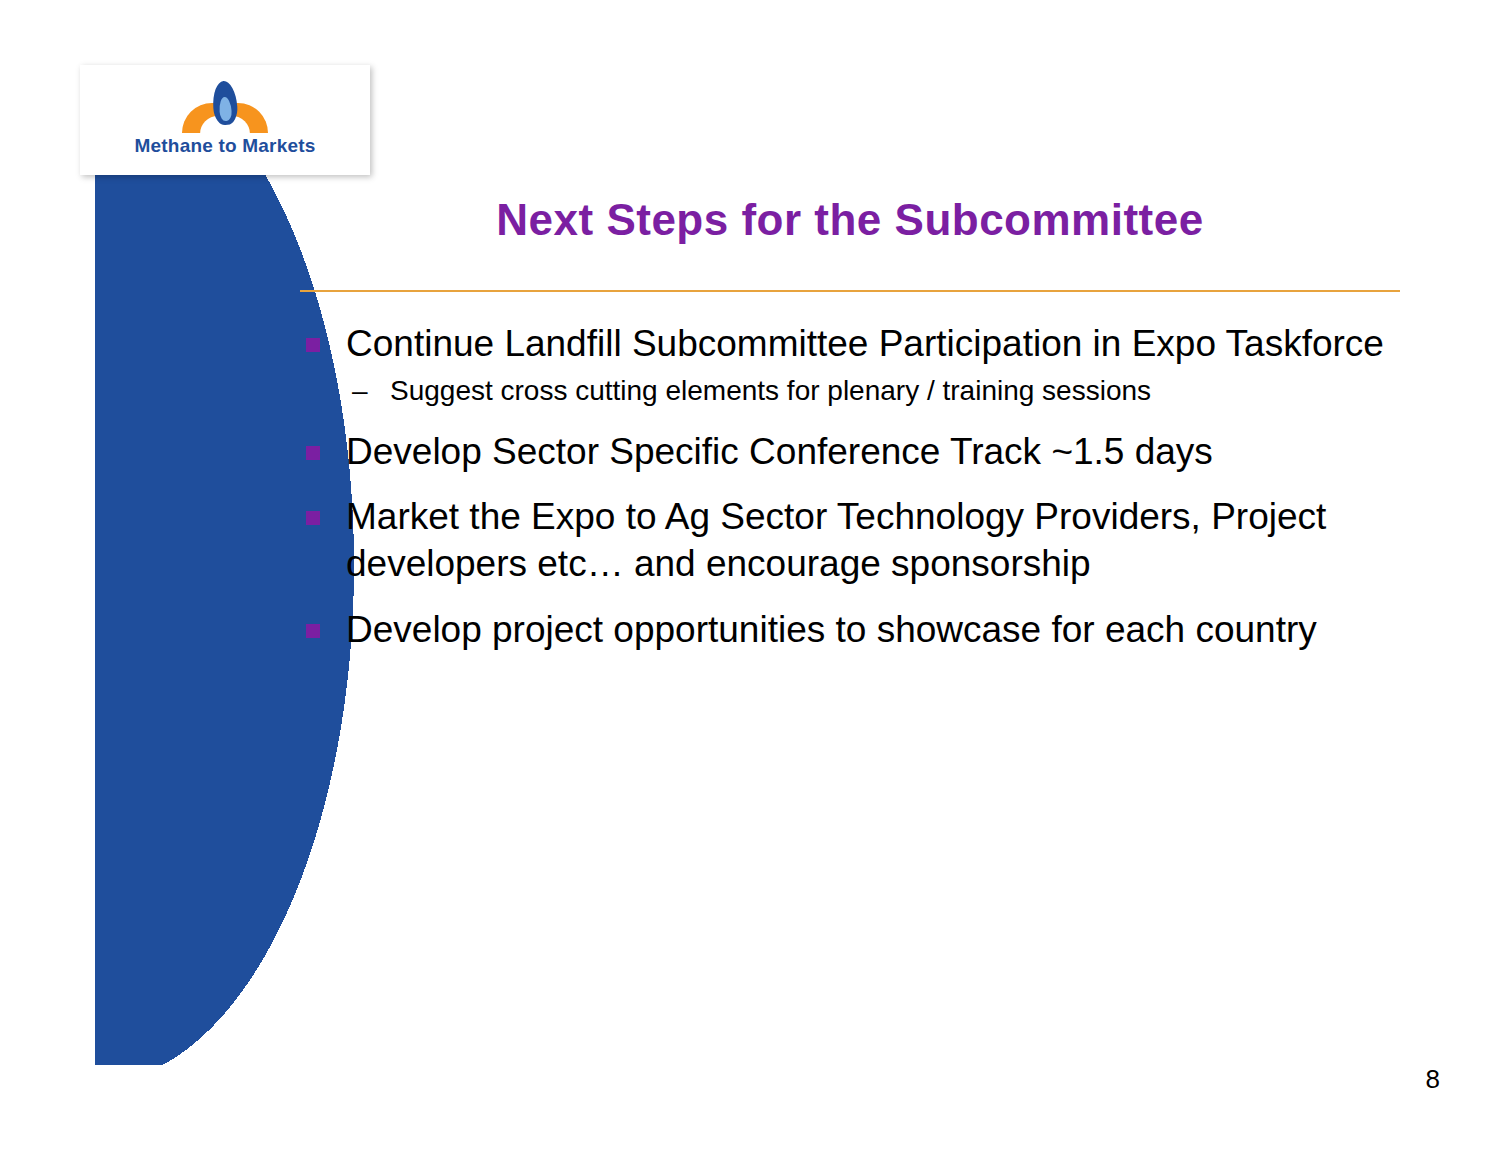Methane to Markets
Next Steps for the Subcommittee
Continue Landfill Subcommittee Participation in Expo Taskforce
Suggest cross cutting elements for plenary / training sessions
Develop Sector Specific Conference Track ~1.5 days
Market the Expo to Ag Sector Technology Providers, Project developers etc… and encourage sponsorship
Develop project opportunities to showcase for each country
8